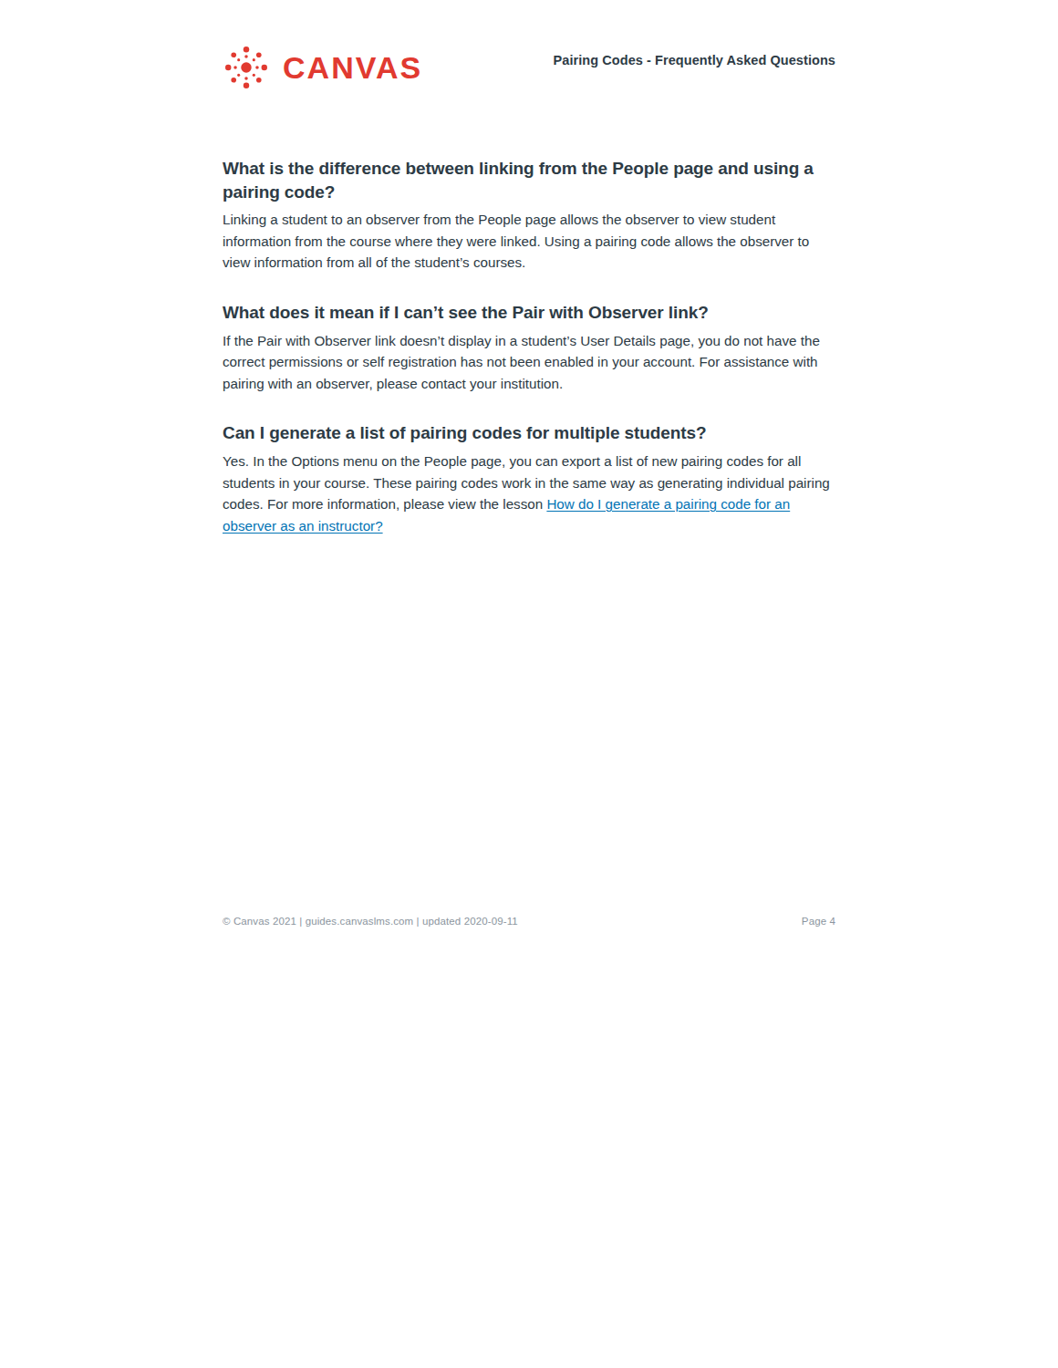CANVAS
Pairing Codes - Frequently Asked Questions
What is the difference between linking from the People page and using a pairing code?
Linking a student to an observer from the People page allows the observer to view student information from the course where they were linked. Using a pairing code allows the observer to view information from all of the student’s courses.
What does it mean if I can’t see the Pair with Observer link?
If the Pair with Observer link doesn’t display in a student’s User Details page, you do not have the correct permissions or self registration has not been enabled in your account. For assistance with pairing with an observer, please contact your institution.
Can I generate a list of pairing codes for multiple students?
Yes. In the Options menu on the People page, you can export a list of new pairing codes for all students in your course. These pairing codes work in the same way as generating individual pairing codes. For more information, please view the lesson How do I generate a pairing code for an observer as an instructor?
© Canvas 2021 | guides.canvaslms.com | updated 2020-09-11
Page 4